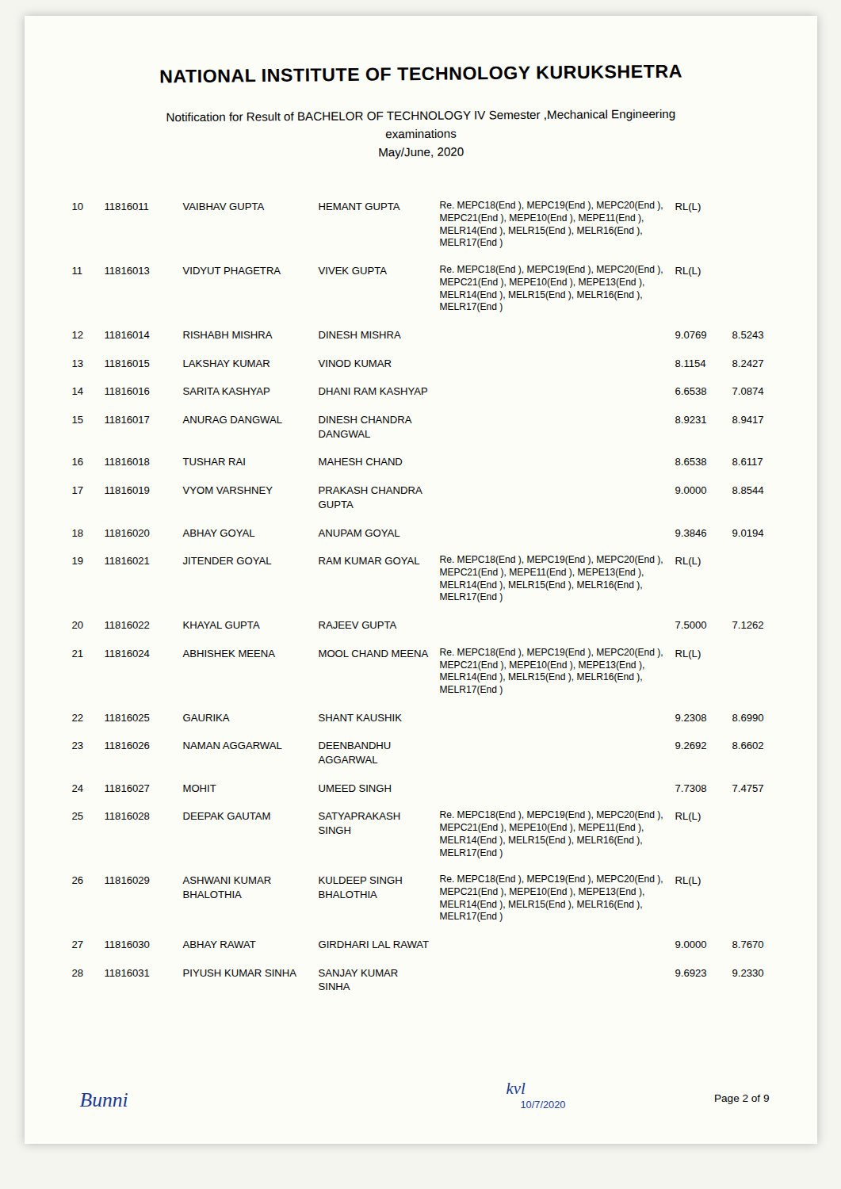NATIONAL INSTITUTE OF TECHNOLOGY KURUKSHETRA
Notification for Result of BACHELOR OF TECHNOLOGY IV Semester ,Mechanical Engineering
examinations
May/June, 2020
| 10 | 11816011 | VAIBHAV GUPTA | HEMANT GUPTA | Re. MEPC18(End ), MEPC19(End ), MEPC20(End ), MEPC21(End ), MEPE10(End ), MEPE11(End ), MELR14(End ), MELR15(End ), MELR16(End ), MELR17(End ) | RL(L) | |
| 11 | 11816013 | VIDYUT PHAGETRA | VIVEK GUPTA | Re. MEPC18(End ), MEPC19(End ), MEPC20(End ), MEPC21(End ), MEPE10(End ), MEPE13(End ), MELR14(End ), MELR15(End ), MELR16(End ), MELR17(End ) | RL(L) | |
| 12 | 11816014 | RISHABH MISHRA | DINESH MISHRA | | 9.0769 | 8.5243 |
| 13 | 11816015 | LAKSHAY KUMAR | VINOD KUMAR | | 8.1154 | 8.2427 |
| 14 | 11816016 | SARITA KASHYAP | DHANI RAM KASHYAP | | 6.6538 | 7.0874 |
| 15 | 11816017 | ANURAG DANGWAL | DINESH CHANDRA DANGWAL | | 8.9231 | 8.9417 |
| 16 | 11816018 | TUSHAR RAI | MAHESH CHAND | | 8.6538 | 8.6117 |
| 17 | 11816019 | VYOM VARSHNEY | PRAKASH CHANDRA GUPTA | | 9.0000 | 8.8544 |
| 18 | 11816020 | ABHAY GOYAL | ANUPAM GOYAL | | 9.3846 | 9.0194 |
| 19 | 11816021 | JITENDER GOYAL | RAM KUMAR GOYAL | Re. MEPC18(End ), MEPC19(End ), MEPC20(End ), MEPC21(End ), MEPE11(End ), MEPE13(End ), MELR14(End ), MELR15(End ), MELR16(End ), MELR17(End ) | RL(L) | |
| 20 | 11816022 | KHAYAL GUPTA | RAJEEV GUPTA | | 7.5000 | 7.1262 |
| 21 | 11816024 | ABHISHEK MEENA | MOOL CHAND MEENA | Re. MEPC18(End ), MEPC19(End ), MEPC20(End ), MEPC21(End ), MEPE10(End ), MEPE13(End ), MELR14(End ), MELR15(End ), MELR16(End ), MELR17(End ) | RL(L) | |
| 22 | 11816025 | GAURIKA | SHANT KAUSHIK | | 9.2308 | 8.6990 |
| 23 | 11816026 | NAMAN AGGARWAL | DEENBANDHU AGGARWAL | | 9.2692 | 8.6602 |
| 24 | 11816027 | MOHIT | UMEED SINGH | | 7.7308 | 7.4757 |
| 25 | 11816028 | DEEPAK GAUTAM | SATYAPRAKASH SINGH | Re. MEPC18(End ), MEPC19(End ), MEPC20(End ), MEPC21(End ), MEPE10(End ), MEPE11(End ), MELR14(End ), MELR15(End ), MELR16(End ), MELR17(End ) | RL(L) | |
| 26 | 11816029 | ASHWANI KUMAR BHALOTHIA | KULDEEP SINGH BHALOTHIA | Re. MEPC18(End ), MEPC19(End ), MEPC20(End ), MEPC21(End ), MEPE10(End ), MEPE13(End ), MELR14(End ), MELR15(End ), MELR16(End ), MELR17(End ) | RL(L) | |
| 27 | 11816030 | ABHAY RAWAT | GIRDHARI LAL RAWAT | | 9.0000 | 8.7670 |
| 28 | 11816031 | PIYUSH KUMAR SINHA | SANJAY KUMAR SINHA | | 9.6923 | 9.2330 |
Bunni
kvl
10/7/2020
Page 2 of 9